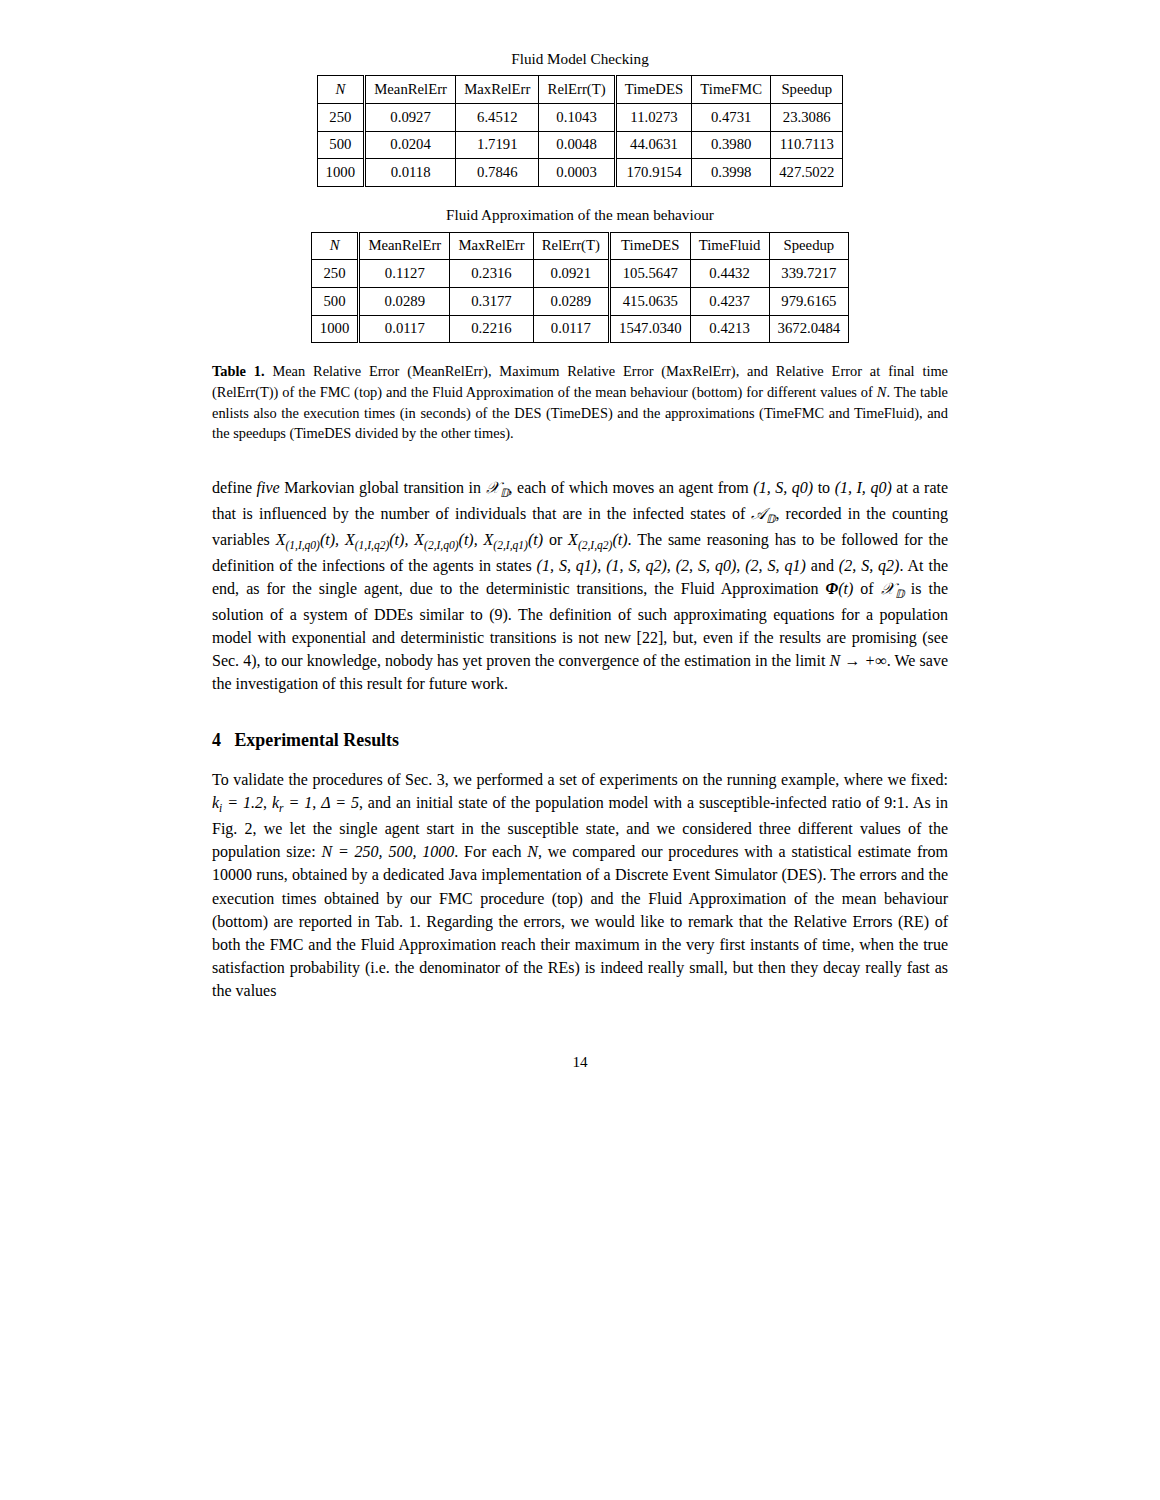Fluid Model Checking
| N | MeanRelErr | MaxRelErr | RelErr(T) | TimeDES | TimeFMC | Speedup |
| --- | --- | --- | --- | --- | --- | --- |
| 250 | 0.0927 | 6.4512 | 0.1043 | 11.0273 | 0.4731 | 23.3086 |
| 500 | 0.0204 | 1.7191 | 0.0048 | 44.0631 | 0.3980 | 110.7113 |
| 1000 | 0.0118 | 0.7846 | 0.0003 | 170.9154 | 0.3998 | 427.5022 |
Fluid Approximation of the mean behaviour
| N | MeanRelErr | MaxRelErr | RelErr(T) | TimeDES | TimeFluid | Speedup |
| --- | --- | --- | --- | --- | --- | --- |
| 250 | 0.1127 | 0.2316 | 0.0921 | 105.5647 | 0.4432 | 339.7217 |
| 500 | 0.0289 | 0.3177 | 0.0289 | 415.0635 | 0.4237 | 979.6165 |
| 1000 | 0.0117 | 0.2216 | 0.0117 | 1547.0340 | 0.4213 | 3672.0484 |
Table 1. Mean Relative Error (MeanRelErr), Maximum Relative Error (MaxRelErr), and Relative Error at final time (RelErr(T)) of the FMC (top) and the Fluid Approximation of the mean behaviour (bottom) for different values of N. The table enlists also the execution times (in seconds) of the DES (TimeDES) and the approximations (TimeFMC and TimeFluid), and the speedups (TimeDES divided by the other times).
define five Markovian global transition in 𝒳𝔻, each of which moves an agent from (1, S, q0) to (1, I, q0) at a rate that is influenced by the number of individuals that are in the infected states of 𝒜𝔻, recorded in the counting variables X(1,I,q0)(t), X(1,I,q2)(t), X(2,I,q0)(t), X(2,I,q1)(t) or X(2,I,q2)(t). The same reasoning has to be followed for the definition of the infections of the agents in states (1, S, q1), (1, S, q2), (2, S, q0), (2, S, q1) and (2, S, q2). At the end, as for the single agent, due to the deterministic transitions, the Fluid Approximation Φ(t) of 𝒳𝔻 is the solution of a system of DDEs similar to (9). The definition of such approximating equations for a population model with exponential and deterministic transitions is not new [22], but, even if the results are promising (see Sec. 4), to our knowledge, nobody has yet proven the convergence of the estimation in the limit N → +∞. We save the investigation of this result for future work.
4 Experimental Results
To validate the procedures of Sec. 3, we performed a set of experiments on the running example, where we fixed: ki = 1.2, kr = 1, Δ = 5, and an initial state of the population model with a susceptible-infected ratio of 9:1. As in Fig. 2, we let the single agent start in the susceptible state, and we considered three different values of the population size: N = 250, 500, 1000. For each N, we compared our procedures with a statistical estimate from 10000 runs, obtained by a dedicated Java implementation of a Discrete Event Simulator (DES). The errors and the execution times obtained by our FMC procedure (top) and the Fluid Approximation of the mean behaviour (bottom) are reported in Tab. 1. Regarding the errors, we would like to remark that the Relative Errors (RE) of both the FMC and the Fluid Approximation reach their maximum in the very first instants of time, when the true satisfaction probability (i.e. the denominator of the REs) is indeed really small, but then they decay really fast as the values
14